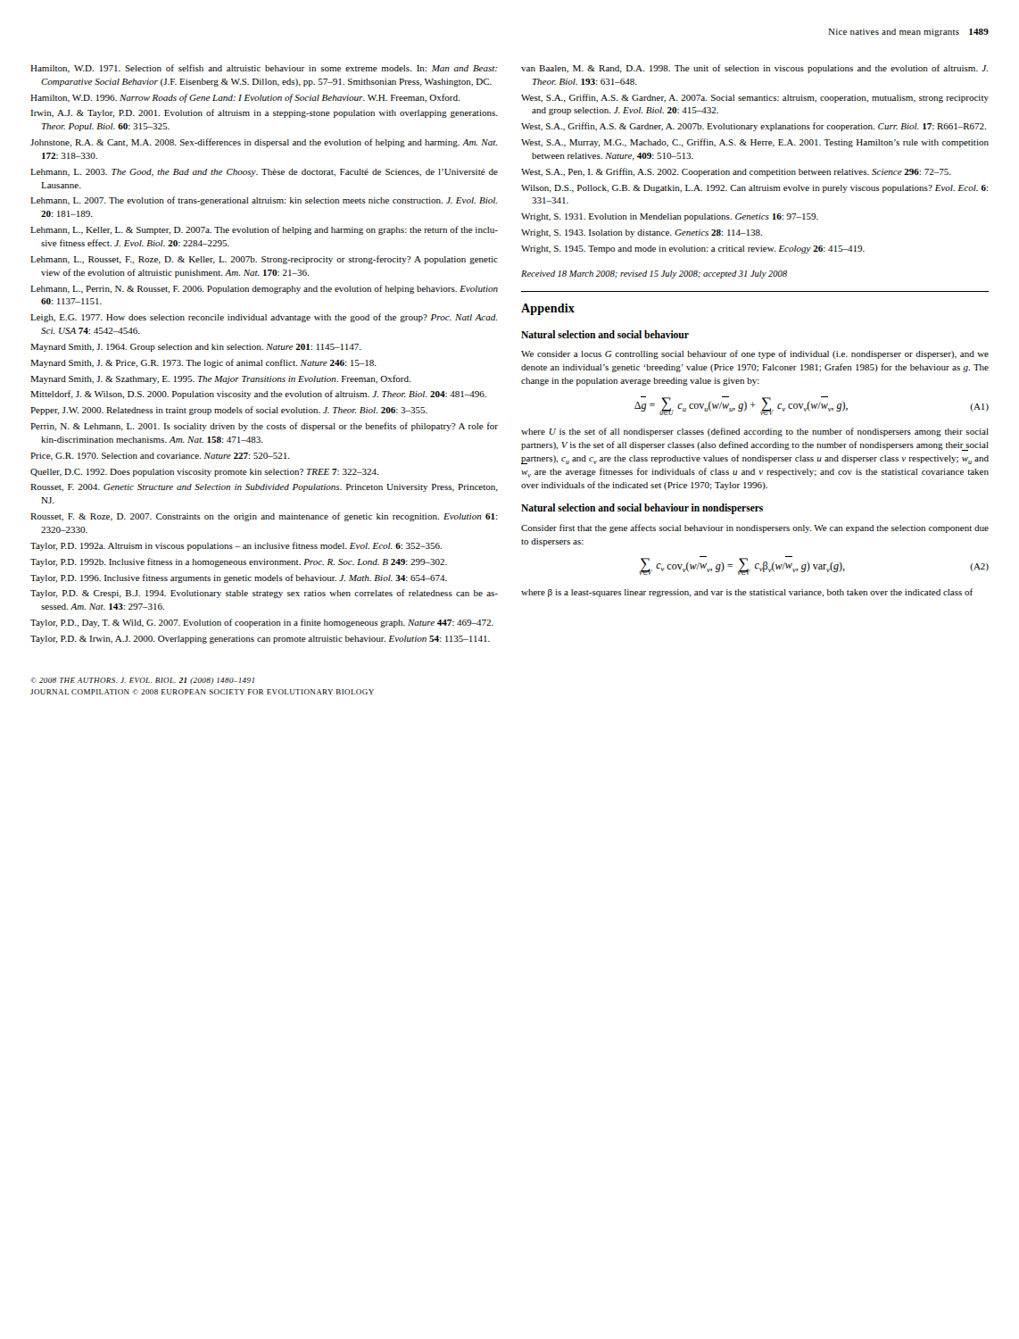Nice natives and mean migrants 1489
Hamilton, W.D. 1971. Selection of selfish and altruistic behaviour in some extreme models. In: Man and Beast: Comparative Social Behavior (J.F. Eisenberg & W.S. Dillon, eds), pp. 57–91. Smithsonian Press, Washington, DC.
Hamilton, W.D. 1996. Narrow Roads of Gene Land: I Evolution of Social Behaviour. W.H. Freeman, Oxford.
Irwin, A.J. & Taylor, P.D. 2001. Evolution of altruism in a stepping-stone population with overlapping generations. Theor. Popul. Biol. 60: 315–325.
Johnstone, R.A. & Cant, M.A. 2008. Sex-differences in dispersal and the evolution of helping and harming. Am. Nat. 172: 318–330.
Lehmann, L. 2003. The Good, the Bad and the Choosy. Thèse de doctorat, Faculté de Sciences, de l’Université de Lausanne.
Lehmann, L. 2007. The evolution of trans-generational altruism: kin selection meets niche construction. J. Evol. Biol. 20: 181–189.
Lehmann, L., Keller, L. & Sumpter, D. 2007a. The evolution of helping and harming on graphs: the return of the inclusive fitness effect. J. Evol. Biol. 20: 2284–2295.
Lehmann, L., Rousset, F., Roze, D. & Keller, L. 2007b. Strong-reciprocity or strong-ferocity? A population genetic view of the evolution of altruistic punishment. Am. Nat. 170: 21–36.
Lehmann, L., Perrin, N. & Rousset, F. 2006. Population demography and the evolution of helping behaviors. Evolution 60: 1137–1151.
Leigh, E.G. 1977. How does selection reconcile individual advantage with the good of the group? Proc. Natl Acad. Sci. USA 74: 4542–4546.
Maynard Smith, J. 1964. Group selection and kin selection. Nature 201: 1145–1147.
Maynard Smith, J. & Price, G.R. 1973. The logic of animal conflict. Nature 246: 15–18.
Maynard Smith, J. & Szathmary, E. 1995. The Major Transitions in Evolution. Freeman, Oxford.
Mitteldorf, J. & Wilson, D.S. 2000. Population viscosity and the evolution of altruism. J. Theor. Biol. 204: 481–496.
Pepper, J.W. 2000. Relatedness in traint group models of social evolution. J. Theor. Biol. 206: 3–355.
Perrin, N. & Lehmann, L. 2001. Is sociality driven by the costs of dispersal or the benefits of philopatry? A role for kin-discrimination mechanisms. Am. Nat. 158: 471–483.
Price, G.R. 1970. Selection and covariance. Nature 227: 520–521.
Queller, D.C. 1992. Does population viscosity promote kin selection? TREE 7: 322–324.
Rousset, F. 2004. Genetic Structure and Selection in Subdivided Populations. Princeton University Press, Princeton, NJ.
Rousset, F. & Roze, D. 2007. Constraints on the origin and maintenance of genetic kin recognition. Evolution 61: 2320–2330.
Taylor, P.D. 1992a. Altruism in viscous populations – an inclusive fitness model. Evol. Ecol. 6: 352–356.
Taylor, P.D. 1992b. Inclusive fitness in a homogeneous environment. Proc. R. Soc. Lond. B 249: 299–302.
Taylor, P.D. 1996. Inclusive fitness arguments in genetic models of behaviour. J. Math. Biol. 34: 654–674.
Taylor, P.D. & Crespi, B.J. 1994. Evolutionary stable strategy sex ratios when correlates of relatedness can be assessed. Am. Nat. 143: 297–316.
Taylor, P.D., Day, T. & Wild, G. 2007. Evolution of cooperation in a finite homogeneous graph. Nature 447: 469–472.
Taylor, P.D. & Irwin, A.J. 2000. Overlapping generations can promote altruistic behaviour. Evolution 54: 1135–1141.
van Baalen, M. & Rand, D.A. 1998. The unit of selection in viscous populations and the evolution of altruism. J. Theor. Biol. 193: 631–648.
West, S.A., Griffin, A.S. & Gardner, A. 2007a. Social semantics: altruism, cooperation, mutualism, strong reciprocity and group selection. J. Evol. Biol. 20: 415–432.
West, S.A., Griffin, A.S. & Gardner, A. 2007b. Evolutionary explanations for cooperation. Curr. Biol. 17: R661–R672.
West, S.A., Murray, M.G., Machado, C., Griffin, A.S. & Herre, E.A. 2001. Testing Hamilton’s rule with competition between relatives. Nature, 409: 510–513.
West, S.A., Pen, I. & Griffin, A.S. 2002. Cooperation and competition between relatives. Science 296: 72–75.
Wilson, D.S., Pollock, G.B. & Dugatkin, L.A. 1992. Can altruism evolve in purely viscous populations? Evol. Ecol. 6: 331–341.
Wright, S. 1931. Evolution in Mendelian populations. Genetics 16: 97–159.
Wright, S. 1943. Isolation by distance. Genetics 28: 114–138.
Wright, S. 1945. Tempo and mode in evolution: a critical review. Ecology 26: 415–419.
Received 18 March 2008; revised 15 July 2008; accepted 31 July 2008
Appendix
Natural selection and social behaviour
We consider a locus G controlling social behaviour of one type of individual (i.e. nondisperser or disperser), and we denote an individual’s genetic ‘breeding’ value (Price 1970; Falconer 1981; Grafen 1985) for the behaviour as g. The change in the population average breeding value is given by:
Δg = ∑u∈U cu covu(w/wu, g) + ∑v∈V cv covv(w/wv, g),
(A1)
where U is the set of all nondisperser classes (defined according to the number of nondispersers among their social partners), V is the set of all disperser classes (also defined according to the number of nondispersers among their social partners), cu and cv are the class reproductive values of nondisperser class u and disperser class v respectively; wu and wv are the average fitnesses for individuals of class u and v respectively; and cov is the statistical covariance taken over individuals of the indicated set (Price 1970; Taylor 1996).
Natural selection and social behaviour in nondispersers
Consider first that the gene affects social behaviour in nondispersers only. We can expand the selection component due to dispersers as:
∑v∈V cv covv(w/wv, g) = ∑v∈V cvβv(w/wv, g) varv(g),
(A2)
where β is a least-squares linear regression, and var is the statistical variance, both taken over the indicated class of
© 2008 THE AUTHORS. J. EVOL. BIOL. 21 (2008) 1480–1491
JOURNAL COMPILATION © 2008 EUROPEAN SOCIETY FOR EVOLUTIONARY BIOLOGY